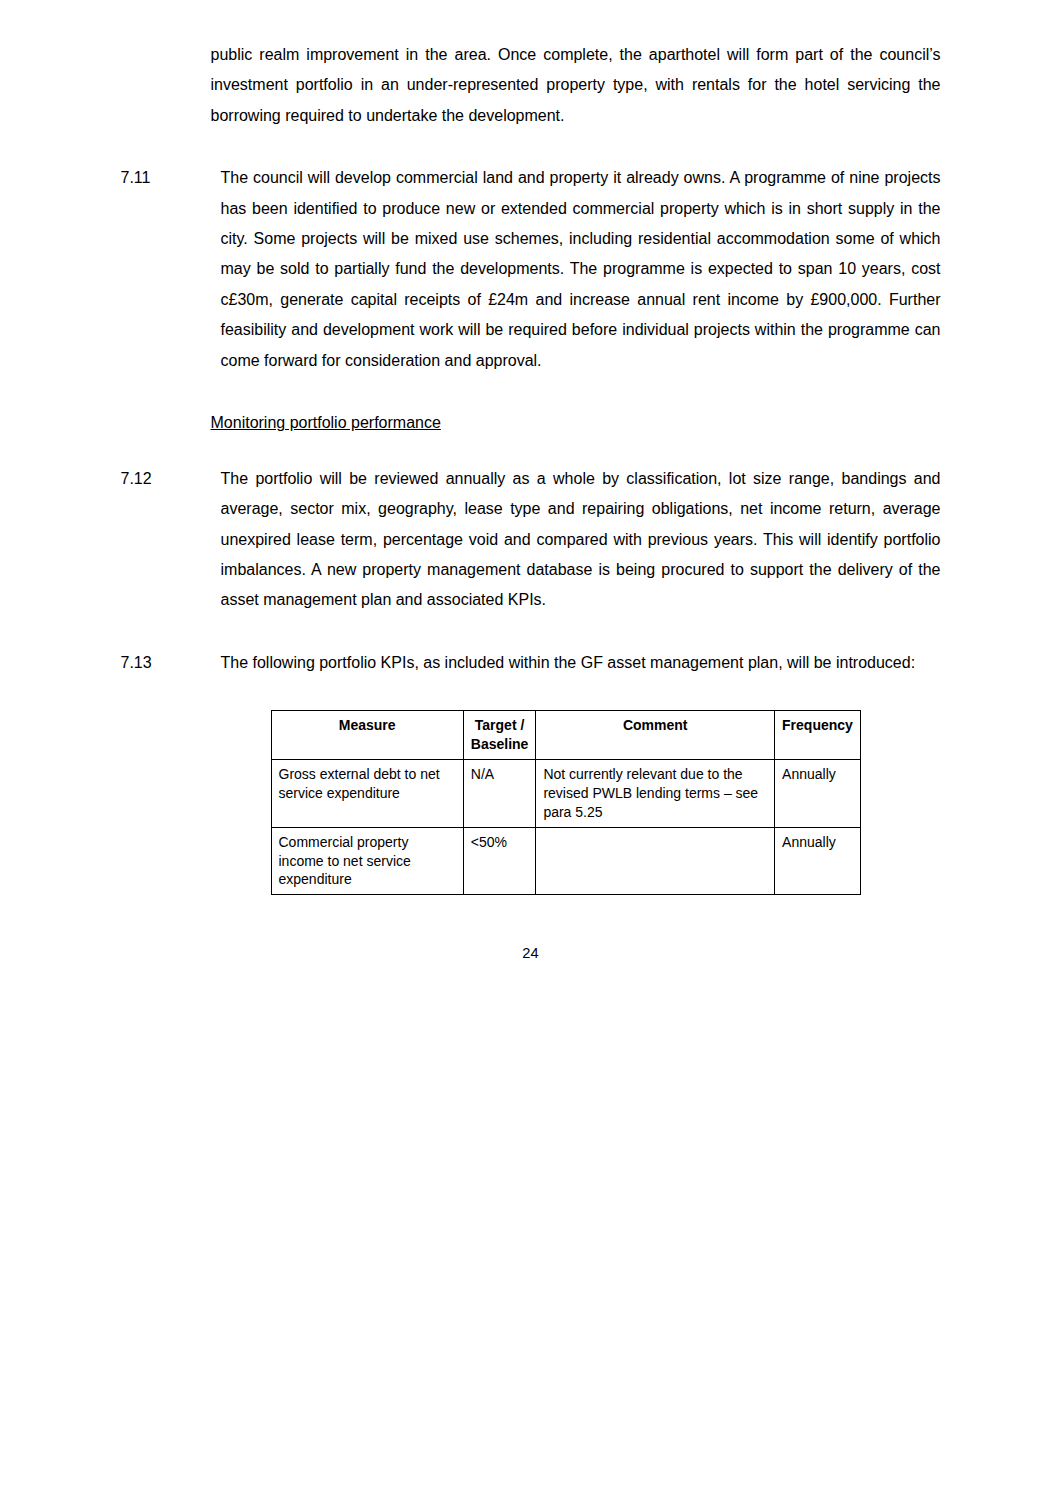public realm improvement in the area. Once complete, the aparthotel will form part of the council’s investment portfolio in an under-represented property type, with rentals for the hotel servicing the borrowing required to undertake the development.
7.11
The council will develop commercial land and property it already owns. A programme of nine projects has been identified to produce new or extended commercial property which is in short supply in the city. Some projects will be mixed use schemes, including residential accommodation some of which may be sold to partially fund the developments. The programme is expected to span 10 years, cost c£30m, generate capital receipts of £24m and increase annual rent income by £900,000. Further feasibility and development work will be required before individual projects within the programme can come forward for consideration and approval.
Monitoring portfolio performance
7.12
The portfolio will be reviewed annually as a whole by classification, lot size range, bandings and average, sector mix, geography, lease type and repairing obligations, net income return, average unexpired lease term, percentage void and compared with previous years. This will identify portfolio imbalances. A new property management database is being procured to support the delivery of the asset management plan and associated KPIs.
7.13
The following portfolio KPIs, as included within the GF asset management plan, will be introduced:
| Measure | Target / Baseline | Comment | Frequency |
| --- | --- | --- | --- |
| Gross external debt to net service expenditure | N/A | Not currently relevant due to the revised PWLB lending terms – see para 5.25 | Annually |
| Commercial property income to net service expenditure | <50% | | Annually |
24